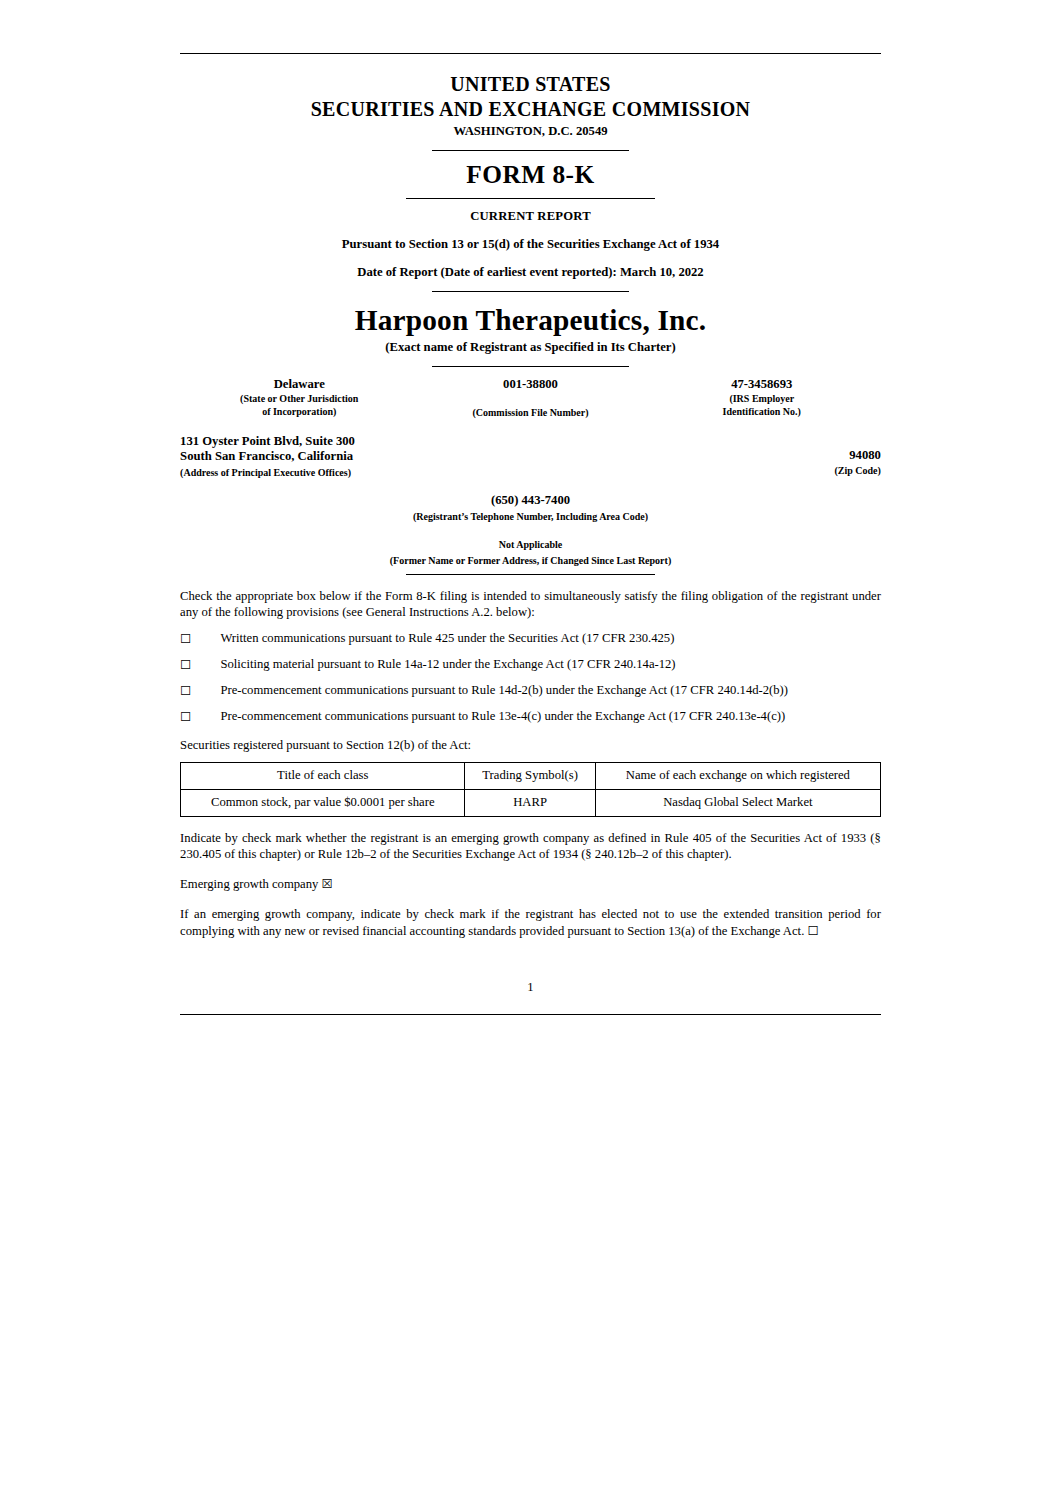UNITED STATES
SECURITIES AND EXCHANGE COMMISSION
WASHINGTON, D.C. 20549
FORM 8-K
CURRENT REPORT
Pursuant to Section 13 or 15(d) of the Securities Exchange Act of 1934
Date of Report (Date of earliest event reported): March 10, 2022
Harpoon Therapeutics, Inc.
(Exact name of Registrant as Specified in Its Charter)
| Delaware | 001-38800 | 47-3458693 |
| (State or Other Jurisdiction of Incorporation) | (Commission File Number) | (IRS Employer Identification No.) |
| 131 Oyster Point Blvd, Suite 300 South San Francisco, California (Address of Principal Executive Offices) | 94080 (Zip Code) |
(650) 443-7400
(Registrant’s Telephone Number, Including Area Code)
Not Applicable
(Former Name or Former Address, if Changed Since Last Report)
Check the appropriate box below if the Form 8-K filing is intended to simultaneously satisfy the filing obligation of the registrant under any of the following provisions (see General Instructions A.2. below):
☐
Written communications pursuant to Rule 425 under the Securities Act (17 CFR 230.425)
☐
Soliciting material pursuant to Rule 14a-12 under the Exchange Act (17 CFR 240.14a-12)
☐
Pre-commencement communications pursuant to Rule 14d-2(b) under the Exchange Act (17 CFR 240.14d-2(b))
☐
Pre-commencement communications pursuant to Rule 13e-4(c) under the Exchange Act (17 CFR 240.13e-4(c))
Securities registered pursuant to Section 12(b) of the Act:
| Title of each class | Trading Symbol(s) | Name of each exchange on which registered |
| --- | --- | --- |
| Common stock, par value $0.0001 per share | HARP | Nasdaq Global Select Market |
Indicate by check mark whether the registrant is an emerging growth company as defined in Rule 405 of the Securities Act of 1933 (§ 230.405 of this chapter) or Rule 12b–2 of the Securities Exchange Act of 1934 (§ 240.12b–2 of this chapter).
Emerging growth company ☒
If an emerging growth company, indicate by check mark if the registrant has elected not to use the extended transition period for complying with any new or revised financial accounting standards provided pursuant to Section 13(a) of the Exchange Act. ☐
1